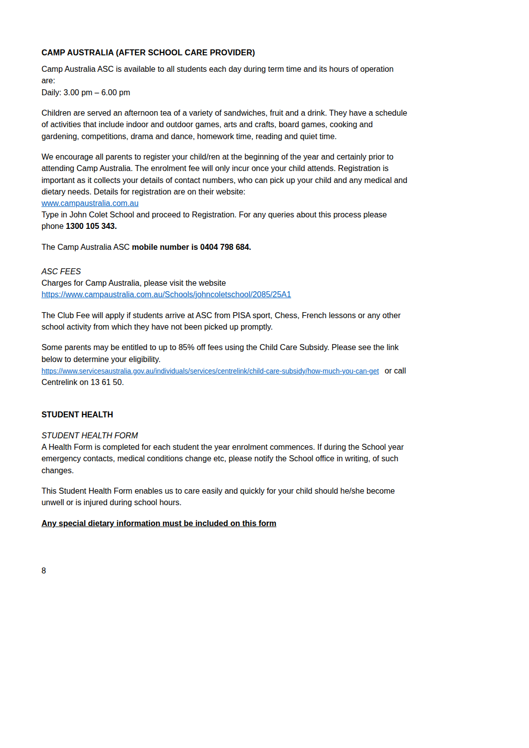CAMP AUSTRALIA (AFTER SCHOOL CARE PROVIDER)
Camp Australia ASC is available to all students each day during term time and its hours of operation are:
Daily: 3.00 pm – 6.00 pm
Children are served an afternoon tea of a variety of sandwiches, fruit and a drink. They have a schedule of activities that include indoor and outdoor games, arts and crafts, board games, cooking and gardening, competitions, drama and dance, homework time, reading and quiet time.
We encourage all parents to register your child/ren at the beginning of the year and certainly prior to attending Camp Australia. The enrolment fee will only incur once your child attends. Registration is important as it collects your details of contact numbers, who can pick up your child and any medical and dietary needs. Details for registration are on their website:
www.campaustralia.com.au
Type in John Colet School and proceed to Registration. For any queries about this process please phone 1300 105 343.
The Camp Australia ASC mobile number is 0404 798 684.
ASC FEES
Charges for Camp Australia, please visit the website
https://www.campaustralia.com.au/Schools/johncoletschool/2085/25A1
The Club Fee will apply if students arrive at ASC from PISA sport, Chess, French lessons or any other school activity from which they have not been picked up promptly.
Some parents may be entitled to up to 85% off fees using the Child Care Subsidy. Please see the link below to determine your eligibility.
https://www.servicesaustralia.gov.au/individuals/services/centrelink/child-care-subsidy/how-much-you-can-get or call Centrelink on 13 61 50.
STUDENT HEALTH
STUDENT HEALTH FORM
A Health Form is completed for each student the year enrolment commences. If during the School year emergency contacts, medical conditions change etc, please notify the School office in writing, of such changes.
This Student Health Form enables us to care easily and quickly for your child should he/she become unwell or is injured during school hours.
Any special dietary information must be included on this form
8